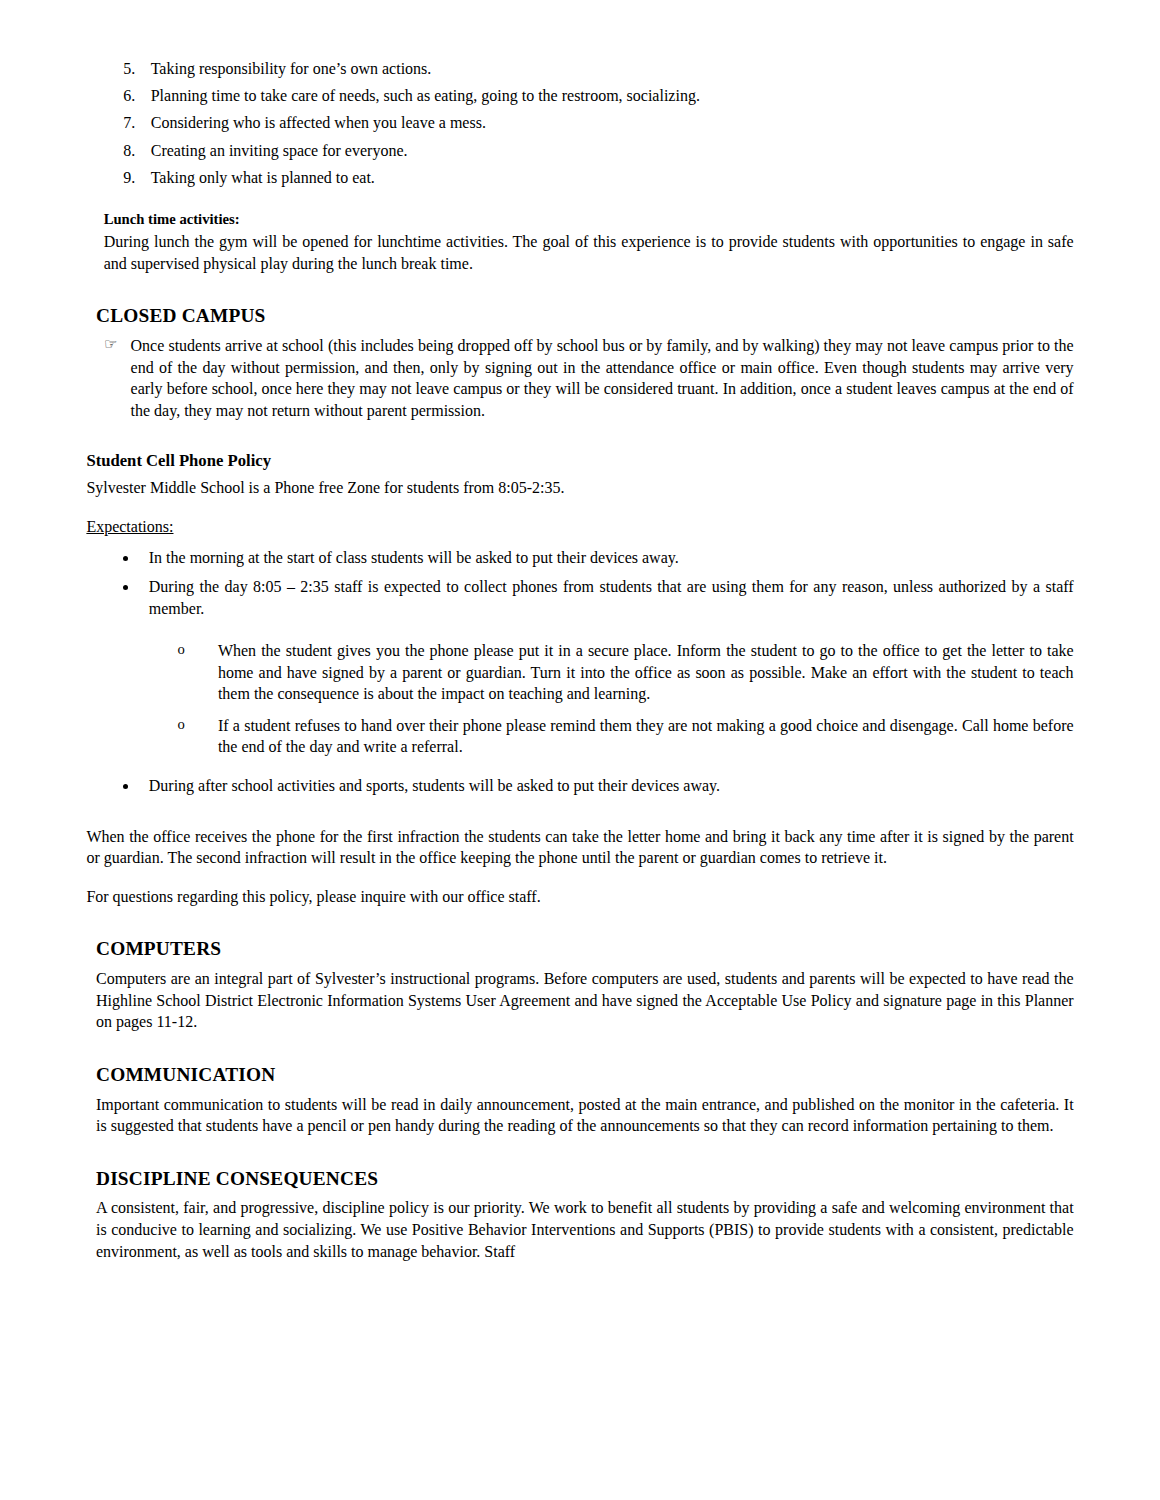Taking responsibility for one’s own actions.
Planning time to take care of needs, such as eating, going to the restroom, socializing.
Considering who is affected when you leave a mess.
Creating an inviting space for everyone.
Taking only what is planned to eat.
Lunch time activities:
During lunch the gym will be opened for lunchtime activities. The goal of this experience is to provide students with opportunities to engage in safe and supervised physical play during the lunch break time.
CLOSED CAMPUS
☞
Once students arrive at school (this includes being dropped off by school bus or by family, and by walking) they may not leave campus prior to the end of the day without permission, and then, only by signing out in the attendance office or main office. Even though students may arrive very early before school, once here they may not leave campus or they will be considered truant. In addition, once a student leaves campus at the end of the day, they may not return without parent permission.
Student Cell Phone Policy
Sylvester Middle School is a Phone free Zone for students from 8:05-2:35.
Expectations:
In the morning at the start of class students will be asked to put their devices away.
During the day 8:05 – 2:35 staff is expected to collect phones from students that are using them for any reason, unless authorized by a staff member.
o
When the student gives you the phone please put it in a secure place. Inform the student to go to the office to get the letter to take home and have signed by a parent or guardian. Turn it into the office as soon as possible. Make an effort with the student to teach them the consequence is about the impact on teaching and learning.
o
If a student refuses to hand over their phone please remind them they are not making a good choice and disengage. Call home before the end of the day and write a referral.
During after school activities and sports, students will be asked to put their devices away.
When the office receives the phone for the first infraction the students can take the letter home and bring it back any time after it is signed by the parent or guardian. The second infraction will result in the office keeping the phone until the parent or guardian comes to retrieve it.
For questions regarding this policy, please inquire with our office staff.
COMPUTERS
Computers are an integral part of Sylvester’s instructional programs. Before computers are used, students and parents will be expected to have read the Highline School District Electronic Information Systems User Agreement and have signed the Acceptable Use Policy and signature page in this Planner on pages 11-12.
COMMUNICATION
Important communication to students will be read in daily announcement, posted at the main entrance, and published on the monitor in the cafeteria. It is suggested that students have a pencil or pen handy during the reading of the announcements so that they can record information pertaining to them.
DISCIPLINE CONSEQUENCES
A consistent, fair, and progressive, discipline policy is our priority. We work to benefit all students by providing a safe and welcoming environment that is conducive to learning and socializing. We use Positive Behavior Interventions and Supports (PBIS) to provide students with a consistent, predictable environment, as well as tools and skills to manage behavior. Staff